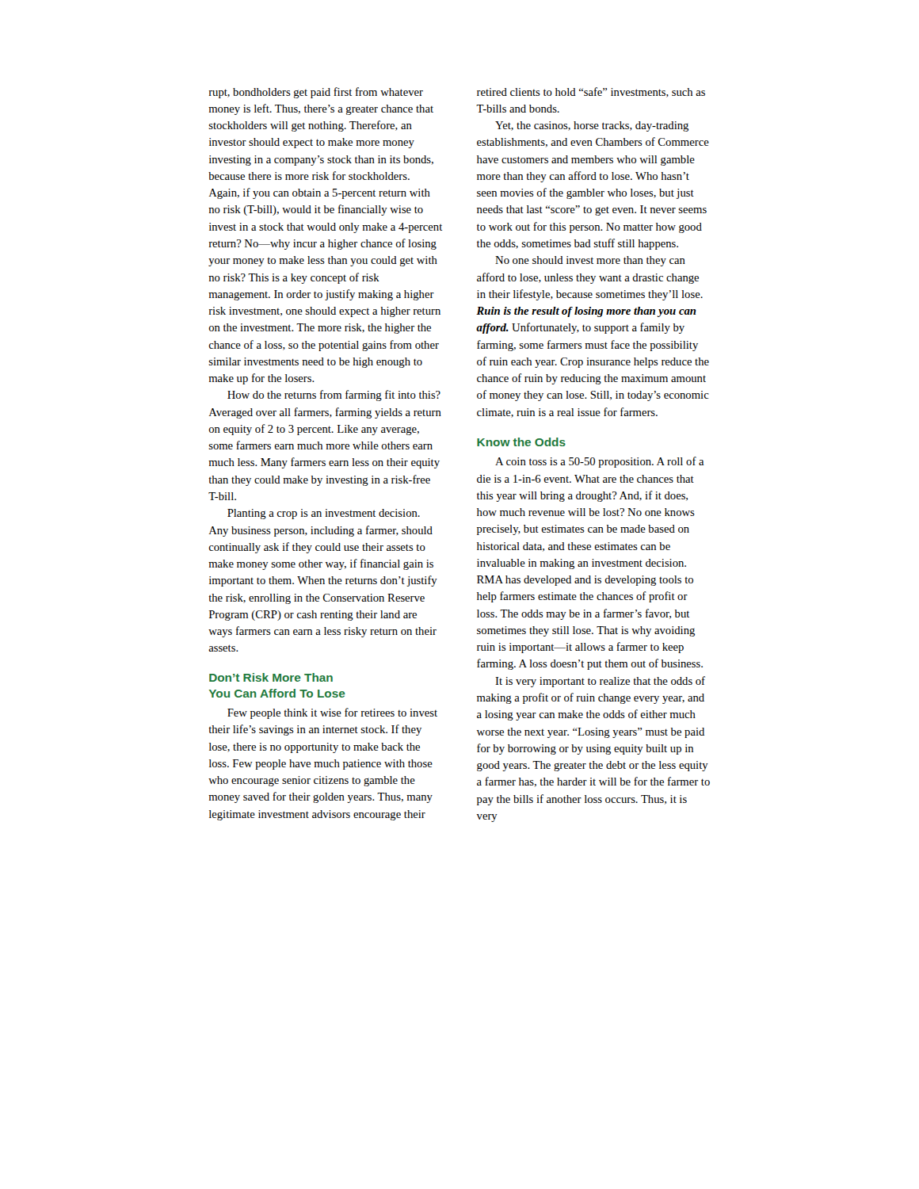rupt, bondholders get paid first from whatever money is left. Thus, there’s a greater chance that stockholders will get nothing. Therefore, an investor should expect to make more money investing in a company’s stock than in its bonds, because there is more risk for stockholders. Again, if you can obtain a 5-percent return with no risk (T-bill), would it be financially wise to invest in a stock that would only make a 4-percent return? No—why incur a higher chance of losing your money to make less than you could get with no risk? This is a key concept of risk management. In order to justify making a higher risk investment, one should expect a higher return on the investment. The more risk, the higher the chance of a loss, so the potential gains from other similar investments need to be high enough to make up for the losers.
How do the returns from farming fit into this? Averaged over all farmers, farming yields a return on equity of 2 to 3 percent. Like any average, some farmers earn much more while others earn much less. Many farmers earn less on their equity than they could make by investing in a risk-free T-bill.
Planting a crop is an investment decision. Any business person, including a farmer, should continually ask if they could use their assets to make money some other way, if financial gain is important to them. When the returns don’t justify the risk, enrolling in the Conservation Reserve Program (CRP) or cash renting their land are ways farmers can earn a less risky return on their assets.
Don’t Risk More Than
You Can Afford To Lose
Few people think it wise for retirees to invest their life’s savings in an internet stock. If they lose, there is no opportunity to make back the loss. Few people have much patience with those who encourage senior citizens to gamble the money saved for their golden years. Thus, many legitimate investment advisors encourage their retired clients to hold “safe” investments, such as T-bills and bonds.
Yet, the casinos, horse tracks, day-trading establishments, and even Chambers of Commerce have customers and members who will gamble more than they can afford to lose. Who hasn’t seen movies of the gambler who loses, but just needs that last “score” to get even. It never seems to work out for this person. No matter how good the odds, sometimes bad stuff still happens.
No one should invest more than they can afford to lose, unless they want a drastic change in their lifestyle, because sometimes they’ll lose. Ruin is the result of losing more than you can afford. Unfortunately, to support a family by farming, some farmers must face the possibility of ruin each year. Crop insurance helps reduce the chance of ruin by reducing the maximum amount of money they can lose. Still, in today’s economic climate, ruin is a real issue for farmers.
Know the Odds
A coin toss is a 50-50 proposition. A roll of a die is a 1-in-6 event. What are the chances that this year will bring a drought? And, if it does, how much revenue will be lost? No one knows precisely, but estimates can be made based on historical data, and these estimates can be invaluable in making an investment decision. RMA has developed and is developing tools to help farmers estimate the chances of profit or loss. The odds may be in a farmer’s favor, but sometimes they still lose. That is why avoiding ruin is important—it allows a farmer to keep farming. A loss doesn’t put them out of business.
It is very important to realize that the odds of making a profit or of ruin change every year, and a losing year can make the odds of either much worse the next year. “Losing years” must be paid for by borrowing or by using equity built up in good years. The greater the debt or the less equity a farmer has, the harder it will be for the farmer to pay the bills if another loss occurs. Thus, it is very